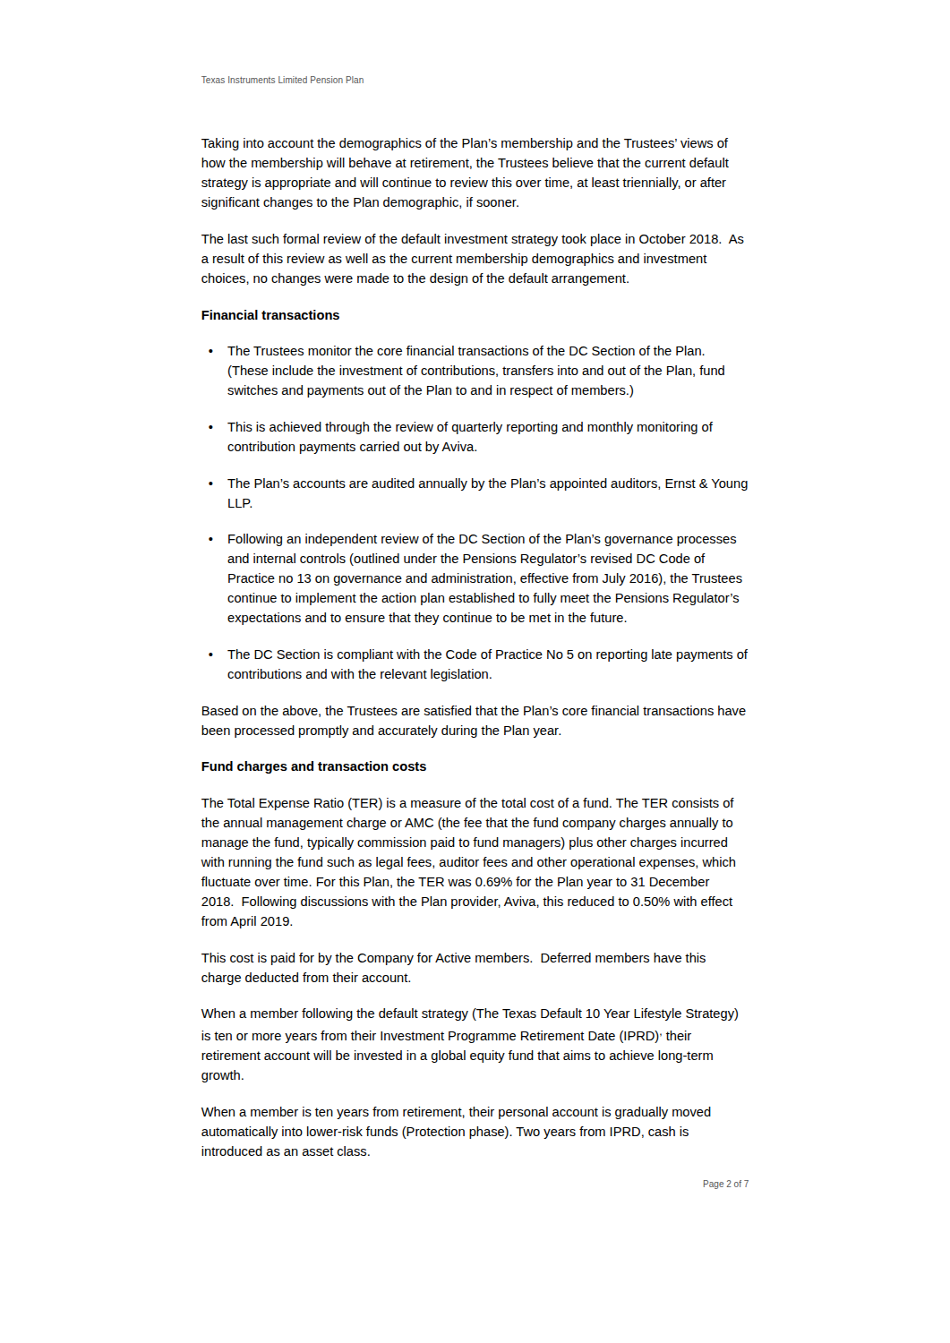Texas Instruments Limited Pension Plan
Taking into account the demographics of the Plan’s membership and the Trustees’ views of how the membership will behave at retirement, the Trustees believe that the current default strategy is appropriate and will continue to review this over time, at least triennially, or after significant changes to the Plan demographic, if sooner.
The last such formal review of the default investment strategy took place in October 2018. As a result of this review as well as the current membership demographics and investment choices, no changes were made to the design of the default arrangement.
Financial transactions
The Trustees monitor the core financial transactions of the DC Section of the Plan. (These include the investment of contributions, transfers into and out of the Plan, fund switches and payments out of the Plan to and in respect of members.)
This is achieved through the review of quarterly reporting and monthly monitoring of contribution payments carried out by Aviva.
The Plan’s accounts are audited annually by the Plan’s appointed auditors, Ernst & Young LLP.
Following an independent review of the DC Section of the Plan’s governance processes and internal controls (outlined under the Pensions Regulator’s revised DC Code of Practice no 13 on governance and administration, effective from July 2016), the Trustees continue to implement the action plan established to fully meet the Pensions Regulator’s expectations and to ensure that they continue to be met in the future.
The DC Section is compliant with the Code of Practice No 5 on reporting late payments of contributions and with the relevant legislation.
Based on the above, the Trustees are satisfied that the Plan’s core financial transactions have been processed promptly and accurately during the Plan year.
Fund charges and transaction costs
The Total Expense Ratio (TER) is a measure of the total cost of a fund. The TER consists of the annual management charge or AMC (the fee that the fund company charges annually to manage the fund, typically commission paid to fund managers) plus other charges incurred with running the fund such as legal fees, auditor fees and other operational expenses, which fluctuate over time. For this Plan, the TER was 0.69% for the Plan year to 31 December 2018. Following discussions with the Plan provider, Aviva, this reduced to 0.50% with effect from April 2019.
This cost is paid for by the Company for Active members. Deferred members have this charge deducted from their account.
When a member following the default strategy (The Texas Default 10 Year Lifestyle Strategy) is ten or more years from their Investment Programme Retirement Date (IPRD), their retirement account will be invested in a global equity fund that aims to achieve long-term growth.
When a member is ten years from retirement, their personal account is gradually moved automatically into lower-risk funds (Protection phase). Two years from IPRD, cash is introduced as an asset class.
Page 2 of 7